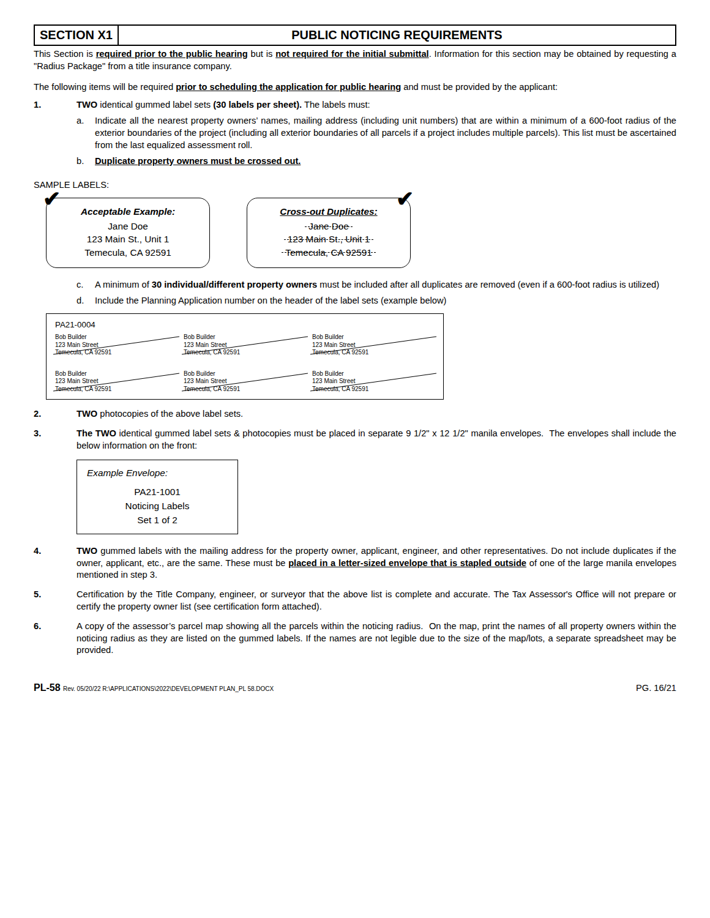SECTION X1
PUBLIC NOTICING REQUIREMENTS
This Section is required prior to the public hearing but is not required for the initial submittal. Information for this section may be obtained by requesting a "Radius Package" from a title insurance company.
The following items will be required prior to scheduling the application for public hearing and must be provided by the applicant:
1.
TWO identical gummed label sets (30 labels per sheet). The labels must:
a.
Indicate all the nearest property owners’ names, mailing address (including unit numbers) that are within a minimum of a 600-foot radius of the exterior boundaries of the project (including all exterior boundaries of all parcels if a project includes multiple parcels). This list must be ascertained from the last equalized assessment roll.
b.
Duplicate property owners must be crossed out.
SAMPLE LABELS:
✔
Acceptable Example:
Jane Doe
123 Main St., Unit 1
Temecula, CA 92591
✔
Cross-out Duplicates:
Jane Doe
123 Main St., Unit 1
Temecula, CA 92591
c.
A minimum of 30 individual/different property owners must be included after all duplicates are removed (even if a 600-foot radius is utilized)
d.
Include the Planning Application number on the header of the label sets (example below)
PA21-0004
Bob Builder
123 Main Street
Temecula, CA 92591
Bob Builder
123 Main Street
Temecula, CA 92591
Bob Builder
123 Main Street
Temecula, CA 92591
Bob Builder
123 Main Street
Temecula, CA 92591
Bob Builder
123 Main Street
Temecula, CA 92591
Bob Builder
123 Main Street
Temecula, CA 92591
2.
TWO photocopies of the above label sets.
3.
The TWO identical gummed label sets & photocopies must be placed in separate 9 1/2" x 12 1/2" manila envelopes. The envelopes shall include the below information on the front:
Example Envelope:
PA21-1001
Noticing Labels
Set 1 of 2
4.
TWO gummed labels with the mailing address for the property owner, applicant, engineer, and other representatives. Do not include duplicates if the owner, applicant, etc., are the same. These must be placed in a letter-sized envelope that is stapled outside of one of the large manila envelopes mentioned in step 3.
5.
Certification by the Title Company, engineer, or surveyor that the above list is complete and accurate. The Tax Assessor's Office will not prepare or certify the property owner list (see certification form attached).
6.
A copy of the assessor’s parcel map showing all the parcels within the noticing radius. On the map, print the names of all property owners within the noticing radius as they are listed on the gummed labels. If the names are not legible due to the size of the map/lots, a separate spreadsheet may be provided.
PL-58 Rev. 05/20/22 R:\APPLICATIONS\2022\DEVELOPMENT PLAN_PL 58.DOCX
PG. 16/21